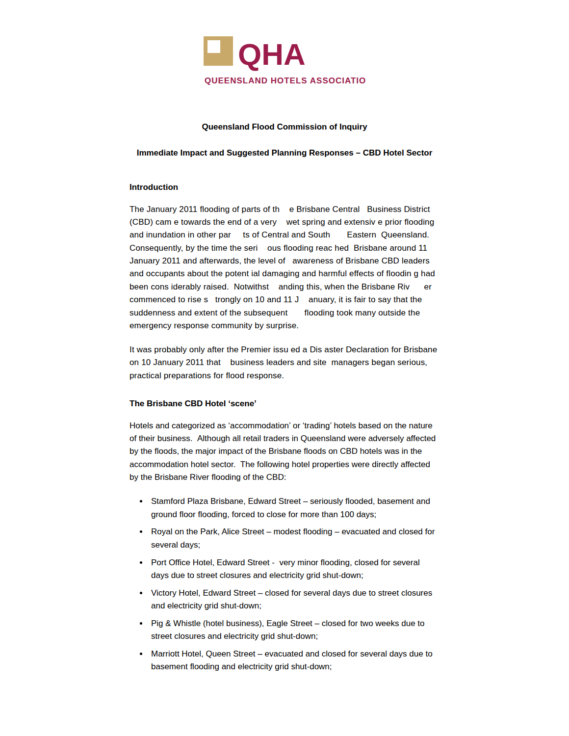QHA QUEENSLAND HOTELS ASSOCIATION
Queensland Flood Commission of Inquiry
Immediate Impact and Suggested Planning Responses – CBD Hotel Sector
Introduction
The January 2011 flooding of parts of th e Brisbane Central Business District (CBD) cam e towards the end of a very wet spring and extensiv e prior flooding and inundation in other par ts of Central and South Eastern Queensland. Consequently, by the time the seri ous flooding reac hed Brisbane around 11 January 2011 and afterwards, the level of awareness of Brisbane CBD leaders and occupants about the potent ial damaging and harmful effects of floodin g had been cons iderably raised. Notwithst anding this, when the Brisbane Riv er commenced to rise s trongly on 10 and 11 J anuary, it is fair to say that the suddenness and extent of the subsequent flooding took many outside the emergency response community by surprise.
It was probably only after the Premier issu ed a Dis aster Declaration for Brisbane on 10 January 2011 that business leaders and site managers began serious, practical preparations for flood response.
The Brisbane CBD Hotel ‘scene’
Hotels and categorized as ‘accommodation’ or ‘trading’ hotels based on the nature of their business. Although all retail traders in Queensland were adversely affected by the floods, the major impact of the Brisbane floods on CBD hotels was in the accommodation hotel sector. The following hotel properties were directly affected by the Brisbane River flooding of the CBD:
Stamford Plaza Brisbane, Edward Street – seriously flooded, basement and ground floor flooding, forced to close for more than 100 days;
Royal on the Park, Alice Street – modest flooding – evacuated and closed for several days;
Port Office Hotel, Edward Street - very minor flooding, closed for several days due to street closures and electricity grid shut-down;
Victory Hotel, Edward Street – closed for several days due to street closures and electricity grid shut-down;
Pig & Whistle (hotel business), Eagle Street – closed for two weeks due to street closures and electricity grid shut-down;
Marriott Hotel, Queen Street – evacuated and closed for several days due to basement flooding and electricity grid shut-down;